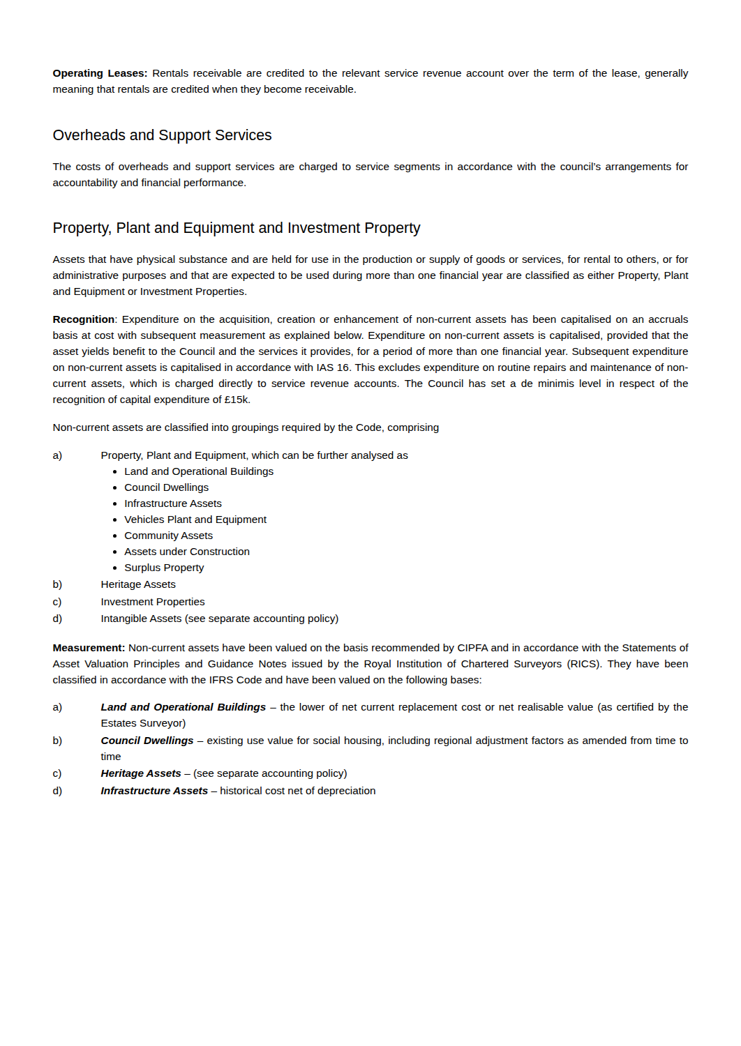Operating Leases: Rentals receivable are credited to the relevant service revenue account over the term of the lease, generally meaning that rentals are credited when they become receivable.
Overheads and Support Services
The costs of overheads and support services are charged to service segments in accordance with the council’s arrangements for accountability and financial performance.
Property, Plant and Equipment and Investment Property
Assets that have physical substance and are held for use in the production or supply of goods or services, for rental to others, or for administrative purposes and that are expected to be used during more than one financial year are classified as either Property, Plant and Equipment or Investment Properties.
Recognition: Expenditure on the acquisition, creation or enhancement of non-current assets has been capitalised on an accruals basis at cost with subsequent measurement as explained below. Expenditure on non-current assets is capitalised, provided that the asset yields benefit to the Council and the services it provides, for a period of more than one financial year. Subsequent expenditure on non-current assets is capitalised in accordance with IAS 16. This excludes expenditure on routine repairs and maintenance of non-current assets, which is charged directly to service revenue accounts. The Council has set a de minimis level in respect of the recognition of capital expenditure of £15k.
Non-current assets are classified into groupings required by the Code, comprising
| a) | Property, Plant and Equipment, which can be further analysed as Land and Operational Buildings Council Dwellings Infrastructure Assets Vehicles Plant and Equipment Community Assets Assets under Construction Surplus Property |
| b) | Heritage Assets |
| c) | Investment Properties |
| d) | Intangible Assets (see separate accounting policy) |
Measurement: Non-current assets have been valued on the basis recommended by CIPFA and in accordance with the Statements of Asset Valuation Principles and Guidance Notes issued by the Royal Institution of Chartered Surveyors (RICS). They have been classified in accordance with the IFRS Code and have been valued on the following bases:
| a) | Land and Operational Buildings – the lower of net current replacement cost or net realisable value (as certified by the Estates Surveyor) |
| b) | Council Dwellings – existing use value for social housing, including regional adjustment factors as amended from time to time |
| c) | Heritage Assets – (see separate accounting policy) |
| d) | Infrastructure Assets – historical cost net of depreciation |